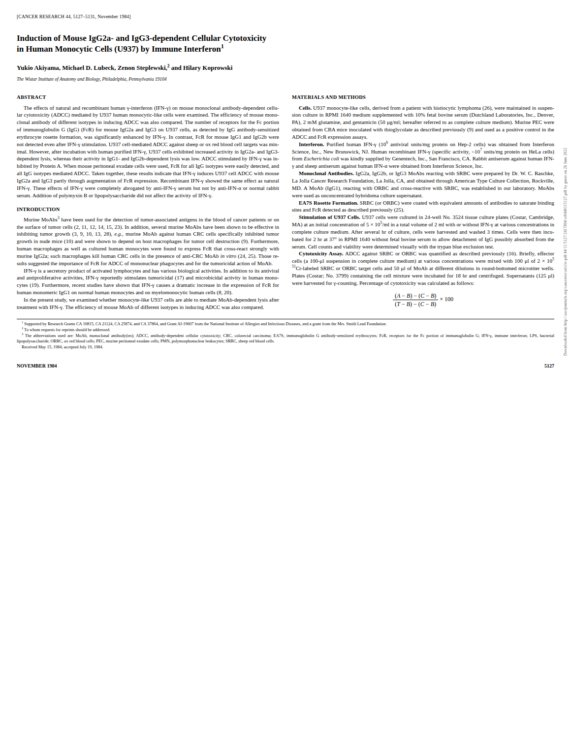Downloaded from http://aacrjournals.org/cancerres/article-pdf/44/11/5127/2417894/cr0440115127.pdf by guest on 26 June 2022
[CANCER RESEARCH 44, 5127–5131, November 1984]
Induction of Mouse IgG2a- and IgG3-dependent Cellular Cytotoxicity
in Human Monocytic Cells (U937) by Immune Interferon1
Yukio Akiyama, Michael D. Lubeck, Zenon Steplewski,2 and Hilary Koprowski
The Wistar Institute of Anatomy and Biology, Philadelphia, Pennsylvania 19104
ABSTRACT
The effects of natural and recombinant human γ-interferon (IFN-γ) on mouse monoclonal antibody-dependent cellular cytotoxicity (ADCC) mediated by U937 human monocytic-like cells were examined. The efficiency of mouse monoclonal antibody of different isotypes in inducing ADCC was also compared. The number of receptors for the Fc portion of immunoglobulin G (IgG) (FcR) for mouse IgG2a and IgG3 on U937 cells, as detected by IgG antibody-sensitized erythrocyte rosette formation, was significantly enhanced by IFN-γ. In contrast, FcR for mouse IgG1 and IgG2b were not detected even after IFN-γ stimulation. U937 cell-mediated ADCC against sheep or ox red blood cell targets was minimal. However, after incubation with human purified IFN-γ, U937 cells exhibited increased activity in IgG2a- and IgG3-dependent lysis, whereas their activity in IgG1- and IgG2b-dependent lysis was low. ADCC stimulated by IFN-γ was inhibited by Protein A. When mouse peritoneal exudate cells were used, FcR for all IgG isotypes were easily detected, and all IgG isotypes mediated ADCC. Taken together, these results indicate that IFN-γ induces U937 cell ADCC with mouse IgG2a and IgG3 partly through augmentation of FcR expression. Recombinant IFN-γ showed the same effect as natural IFN-γ. These effects of IFN-γ were completely abrogated by anti-IFN-γ serum but not by anti-IFN-α or normal rabbit serum. Addition of polymyxin B or lipopolysaccharide did not affect the activity of IFN-γ.
INTRODUCTION
Murine MoAbs3 have been used for the detection of tumor-associated antigens in the blood of cancer patients or on the surface of tumor cells (2, 11, 12, 14, 15, 23). In addition, several murine MoAbs have been shown to be effective in inhibiting tumor growth (3, 9, 10, 13, 28), e.g., murine MoAb against human CRC cells specifically inhibited tumor growth in nude mice (10) and were shown to depend on host macrophages for tumor cell destruction (9). Furthermore, human macrophages as well as cultured human monocytes were found to express FcR that cross-react strongly with murine IgG2a; such macrophages kill human CRC cells in the presence of anti-CRC MoAb in vitro (24, 25). Those results suggested the importance of FcR for ADCC of mononuclear phagocytes and for the tumoricidal action of MoAb.
IFN-γ is a secretory product of activated lymphocytes and has various biological activities. In addition to its antiviral and antiproliferative activities, IFN-γ reportedly stimulates tumoricidal (17) and microbicidal activity in human monocytes (19). Furthermore, recent studies have shown that IFN-γ causes a dramatic increase in the expression of FcR for human monomeric IgG1 on normal human monocytes and on myelomonocytic human cells (8, 20).
In the present study, we examined whether monocyte-like U937 cells are able to mediate MoAb-dependent lysis after treatment with IFN-γ. The efficiency of mouse MoAb of different isotypes in inducing ADCC was also compared.
MATERIALS AND METHODS
Cells. U937 monocyte-like cells, derived from a patient with histiocytic lymphoma (26), were maintained in suspension culture in RPMI 1640 medium supplemented with 10% fetal bovine serum (Dutchland Laboratories, Inc., Denver, PA), 2 m M glutamine, and gentamicin (50 μg/ml; hereafter referred to as complete culture medium). Murine PEC were obtained from CBA mice inoculated with thioglycolate as described previously (9) and used as a positive control in the ADCC and FcR expression assays.
Interferon. Purified human IFN-γ (106 antiviral units/mg protein on Hep-2 cells) was obtained from Interferon Science, Inc., New Brunswick, NJ. Human recombinant IFN-γ (specific activity, ~107 units/mg protein on HeLa cells) from Escherichia coli was kindly supplied by Genentech, Inc., San Francisco, CA. Rabbit antiserum against human IFN-γ and sheep antiserum against human IFN-α were obtained from Interferon Science, Inc.
Monoclonal Antibodies. IgG2a, IgG2b, or IgG3 MoAbs reacting with SRBC were prepared by Dr. W. C. Raschke, La Jolla Cancer Research Foundation, La Jolla, CA, and obtained through American Type Culture Collection, Rockville, MD. A MoAb (IgG1), reacting with ORBC and cross-reactive with SRBC, was established in our laboratory. MoAbs were used as unconcentrated hybridoma culture supernatant.
EA7S Rosette Formation. SRBC (or ORBC) were coated with equivalent amounts of antibodies to saturate binding sites and FcR detected as described previously (25).
Stimulation of U937 Cells. U937 cells were cultured in 24-well No. 3524 tissue culture plates (Costar, Cambridge, MA) at an initial concentration of 5 × 105/ml in a total volume of 2 ml with or without IFN-γ at various concentrations in complete culture medium. After several hr of culture, cells were harvested and washed 3 times. Cells were then incubated for 2 hr at 37° in RPMI 1640 without fetal bovine serum to allow detachment of IgG possibly absorbed from the serum. Cell counts and viability were determined visually with the trypan blue exclusion test.
Cytotoxicity Assay. ADCC against SRBC or ORBC was quantified as described previously (16). Briefly, effector cells (a 100-μl suspension in complete culture medium) at various concentrations were mixed with 100 μl of 2 × 105 51Cr-labeled SRBC or ORBC target cells and 50 μl of MoAb at different dilutions in round-bottomed microtiter wells. Plates (Costar; No. 3799) containing the cell mixture were incubated for 18 hr and centrifuged. Supernatants (125 μl) were harvested for γ-counting. Percentage of cytotoxicity was calculated as follows:
(A − B) − (C − B)(T − B) − (C − B) × 100
1 Supported by Research Grants CA 10815, CA 21124, CA 25874, and CA 37864, and Grant AI-19607 from the National Institute of Allergies and Infectious Diseases, and a grant from the Mrs. Smith Lead Foundation.
2 To whom requests for reprints should be addressed.
3 The abbreviations used are: MoAb, monoclonal antibody(ies); ADCC, antibody-dependent cellular cytotoxicity; CRC, colorectal carcinoma; EA7S, immunoglobulin G antibody-sensitized erythrocytes; FcR, receptors for the Fc portion of immunoglobulin G; IFN-γ, immune interferon; LPS, bacterial lipopolysaccharide; ORBC, ox red blood cells; PEC, murine peritoneal exudate cells; PMN, polymorphonuclear leukocytes; SRBC, sheep red blood cells.
Received May 15, 1984; accepted July 19, 1984.
NOVEMBER 1984 5127